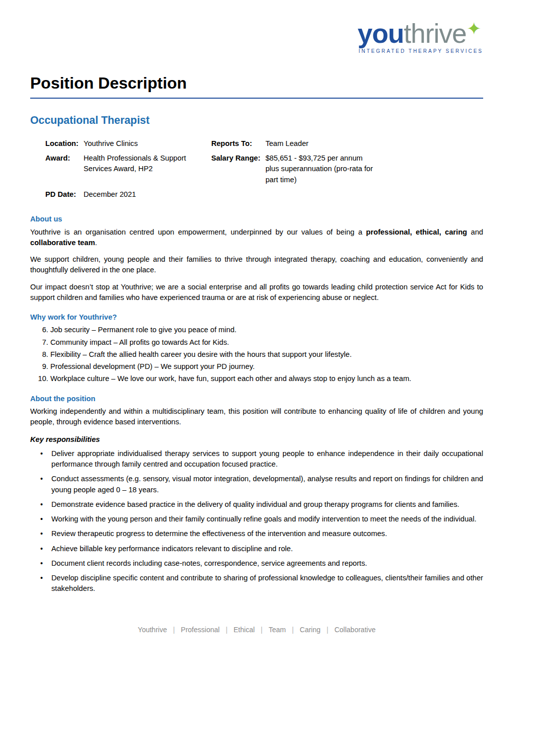you thrive✦ INTEGRATED THERAPY SERVICES
Position Description
Occupational Therapist
| Location: | Youthrive Clinics | | Reports To: | Team Leader |
| Award: | Health Professionals & Support Services Award, HP2 | | Salary Range: | $85,651 - $93,725 per annum plus superannuation (pro-rata for part time) |
| PD Date: | December 2021 | | | |
About us
Youthrive is an organisation centred upon empowerment, underpinned by our values of being a professional, ethical, caring and collaborative team.
We support children, young people and their families to thrive through integrated therapy, coaching and education, conveniently and thoughtfully delivered in the one place.
Our impact doesn’t stop at Youthrive; we are a social enterprise and all profits go towards leading child protection service Act for Kids to support children and families who have experienced trauma or are at risk of experiencing abuse or neglect.
Why work for Youthrive?
Job security – Permanent role to give you peace of mind.
Community impact – All profits go towards Act for Kids.
Flexibility – Craft the allied health career you desire with the hours that support your lifestyle.
Professional development (PD) – We support your PD journey.
Workplace culture – We love our work, have fun, support each other and always stop to enjoy lunch as a team.
About the position
Working independently and within a multidisciplinary team, this position will contribute to enhancing quality of life of children and young people, through evidence based interventions.
Key responsibilities
Deliver appropriate individualised therapy services to support young people to enhance independence in their daily occupational performance through family centred and occupation focused practice.
Conduct assessments (e.g. sensory, visual motor integration, developmental), analyse results and report on findings for children and young people aged 0 – 18 years.
Demonstrate evidence based practice in the delivery of quality individual and group therapy programs for clients and families.
Working with the young person and their family continually refine goals and modify intervention to meet the needs of the individual.
Review therapeutic progress to determine the effectiveness of the intervention and measure outcomes.
Achieve billable key performance indicators relevant to discipline and role.
Document client records including case-notes, correspondence, service agreements and reports.
Develop discipline specific content and contribute to sharing of professional knowledge to colleagues, clients/their families and other stakeholders.
Youthrive|Professional|Ethical|Team|Caring|Collaborative